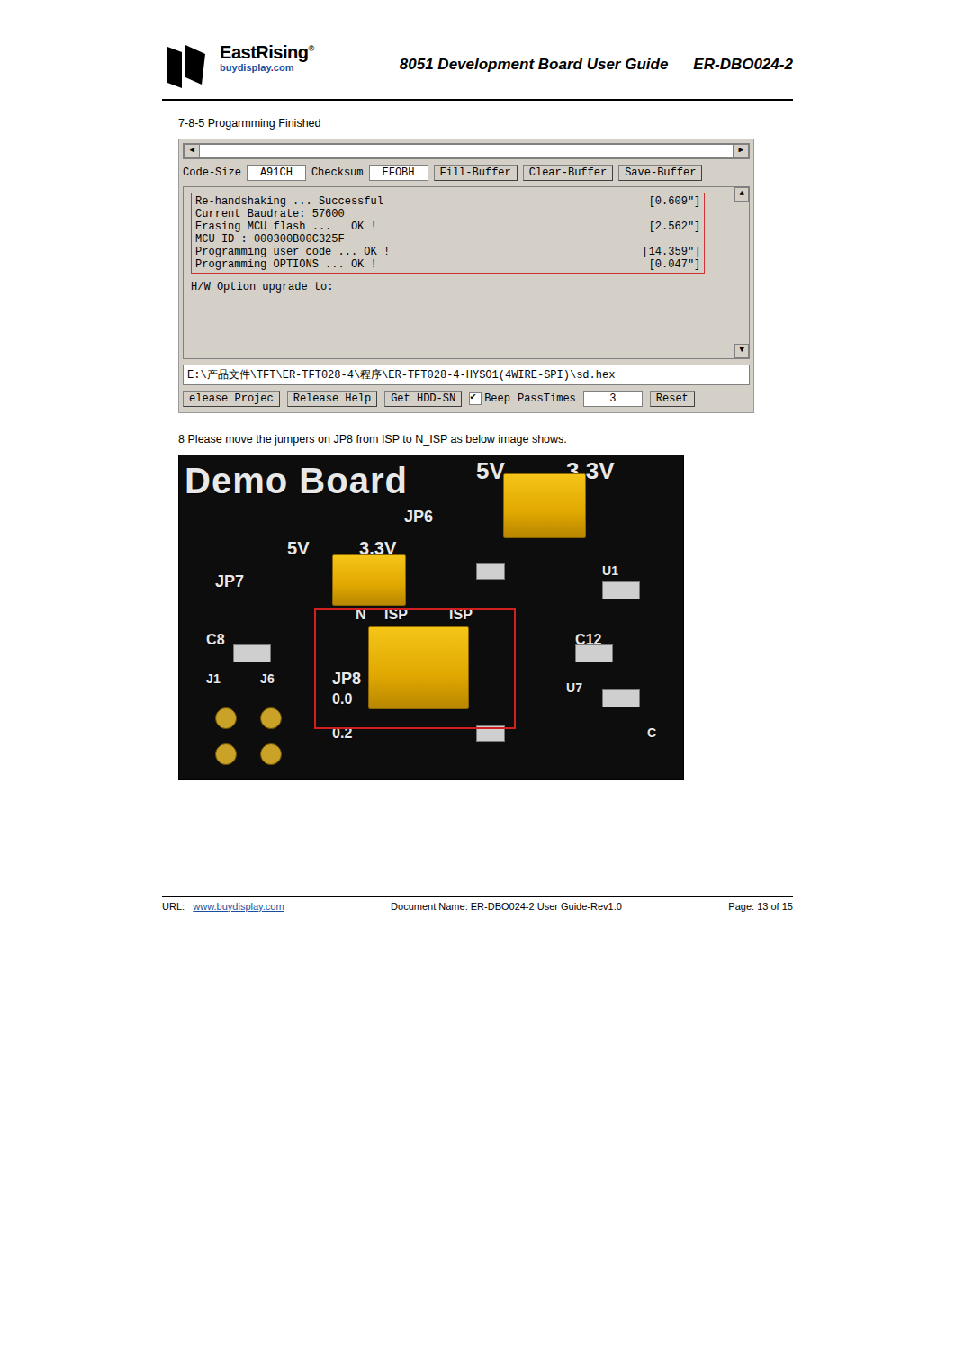EastRising®
buydisplay. com
8051 Development Board User GuideER-DBO024-2
7-8-5 Progarmming Finished
◀
▶
Code-Size A91CH Checksum EFOBH Fill-Buffer Clear-Buffer Save-Buffer
Re-handshaking ... Successful[0.609"]
Current Baudrate: 57600
Erasing MCU flash ... OK ![2.562"]
MCU ID : 000300B00C325F
Programming user code ... OK ![14.359"]
Programming OPTIONS ... OK ![0.047"]
H/W Option upgrade to:
▲
▼
E:\产品文件\TFT\ER-TFT028-4\程序\ER-TFT028-4-HYSO1(4WIRE-SPI)\sd.hex
elease Projec Release Help Get HDD-SN Beep PassTimes 3 Reset
8 Please move the jumpers on JP8 from ISP to N_ISP as below image shows.
Demo Board 5V 3.3V JP6 5V 3.3V JP7 C8 C12 N ISP ISP JP8 U7 U1 J1 J6 0.0 0.2 C
URL: www.buydisplay.com Document Name: ER-DBO024-2 User Guide-Rev1.0 Page: 13 of 15